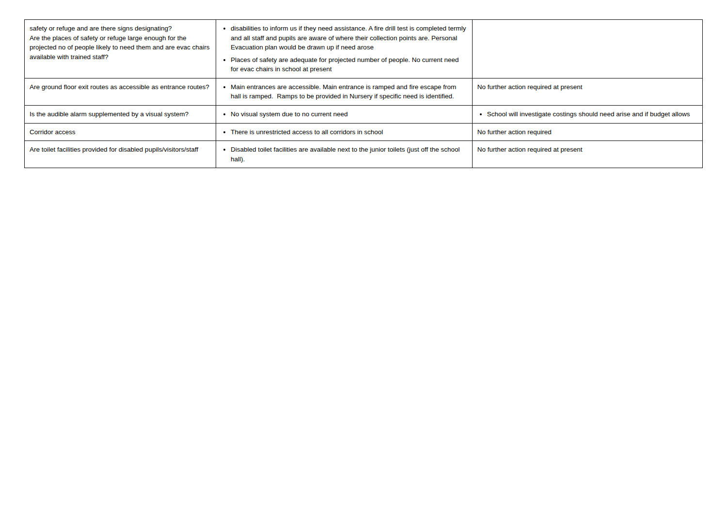| safety or refuge and are there signs designating? Are the places of safety or refuge large enough for the projected no of people likely to need them and are evac chairs available with trained staff? | disabilities to inform us if they need assistance. A fire drill test is completed termly and all staff and pupils are aware of where their collection points are. Personal Evacuation plan would be drawn up if need arose Places of safety are adequate for projected number of people. No current need for evac chairs in school at present | |
| Are ground floor exit routes as accessible as entrance routes? | Main entrances are accessible. Main entrance is ramped and fire escape from hall is ramped. Ramps to be provided in Nursery if specific need is identified. | No further action required at present |
| Is the audible alarm supplemented by a visual system? | No visual system due to no current need | School will investigate costings should need arise and if budget allows |
| Corridor access | There is unrestricted access to all corridors in school | No further action required |
| Are toilet facilities provided for disabled pupils/visitors/staff | Disabled toilet facilities are available next to the junior toilets (just off the school hall). | No further action required at present |